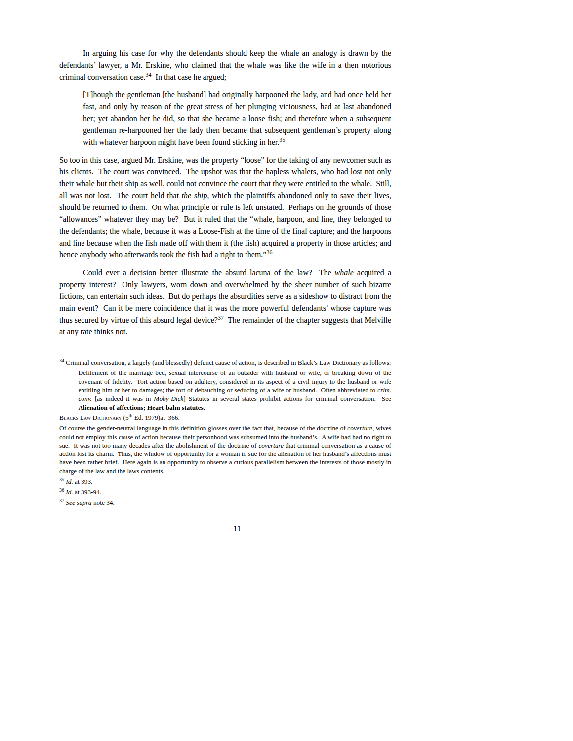In arguing his case for why the defendants should keep the whale an analogy is drawn by the defendants’ lawyer, a Mr. Erskine, who claimed that the whale was like the wife in a then notorious criminal conversation case.34 In that case he argued;
[T]hough the gentleman [the husband] had originally harpooned the lady, and had once held her fast, and only by reason of the great stress of her plunging viciousness, had at last abandoned her; yet abandon her he did, so that she became a loose fish; and therefore when a subsequent gentleman re-harpooned her the lady then became that subsequent gentleman’s property along with whatever harpoon might have been found sticking in her.35
So too in this case, argued Mr. Erskine, was the property “loose” for the taking of any newcomer such as his clients. The court was convinced. The upshot was that the hapless whalers, who had lost not only their whale but their ship as well, could not convince the court that they were entitled to the whale. Still, all was not lost. The court held that the ship, which the plaintiffs abandoned only to save their lives, should be returned to them. On what principle or rule is left unstated. Perhaps on the grounds of those “allowances” whatever they may be? But it ruled that the “whale, harpoon, and line, they belonged to the defendants; the whale, because it was a Loose-Fish at the time of the final capture; and the harpoons and line because when the fish made off with them it (the fish) acquired a property in those articles; and hence anybody who afterwards took the fish had a right to them.”36
Could ever a decision better illustrate the absurd lacuna of the law? The whale acquired a property interest? Only lawyers, worn down and overwhelmed by the sheer number of such bizarre fictions, can entertain such ideas. But do perhaps the absurdities serve as a sideshow to distract from the main event? Can it be mere coincidence that it was the more powerful defendants’ whose capture was thus secured by virtue of this absurd legal device?37 The remainder of the chapter suggests that Melville at any rate thinks not.
34 Criminal conversation, a largely (and blessedly) defunct cause of action, is described in Black’s Law Dictionary as follows:
Defilement of the marriage bed, sexual intercourse of an outsider with husband or wife, or breaking down of the covenant of fidelity. Tort action based on adultery, considered in its aspect of a civil injury to the husband or wife entitling him or her to damages; the tort of debauching or seducing of a wife or husband. Often abbreviated to crim. conv. [as indeed it was in Moby-Dick] Statutes in several states prohibit actions for criminal conversation. See Alienation of affections; Heart-balm statutes.
Blacks Law Dictionary (5th Ed. 1979)at 366.
Of course the gender-neutral language in this definition glosses over the fact that, because of the doctrine of coverture, wives could not employ this cause of action because their personhood was subsumed into the husband’s. A wife had had no right to sue. It was not too many decades after the abolishment of the doctrine of coverture that criminal conversation as a cause of action lost its charm. Thus, the window of opportunity for a woman to sue for the alienation of her husband’s affections must have been rather brief. Here again is an opportunity to observe a curious parallelism between the interests of those mostly in charge of the law and the laws contents.
35 Id. at 393.
36 Id. at 393-94.
37 See supra note 34.
11